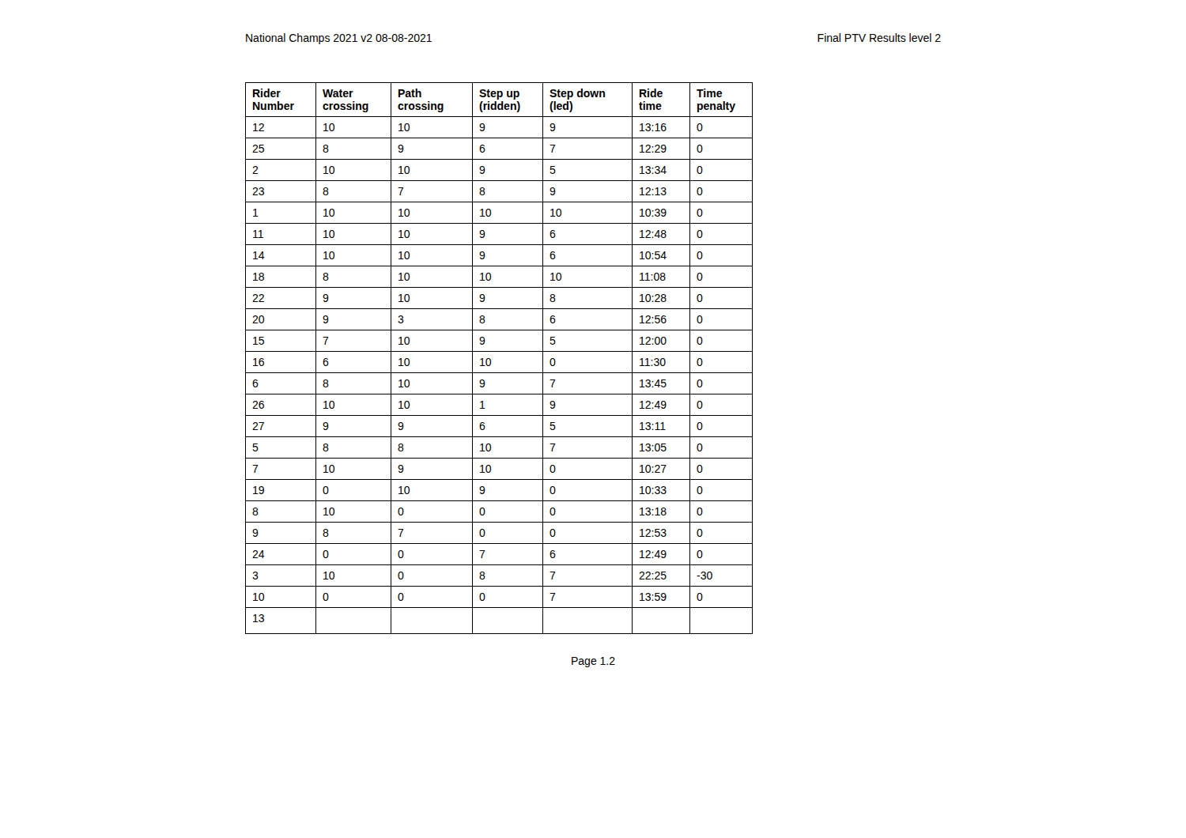National Champs 2021 v2 08-08-2021
Final PTV Results level 2
| Rider Number | Water crossing | Path crossing | Step up (ridden) | Step down (led) | Ride time | Time penalty |
| --- | --- | --- | --- | --- | --- | --- |
| 12 | 10 | 10 | 9 | 9 | 13:16 | 0 |
| 25 | 8 | 9 | 6 | 7 | 12:29 | 0 |
| 2 | 10 | 10 | 9 | 5 | 13:34 | 0 |
| 23 | 8 | 7 | 8 | 9 | 12:13 | 0 |
| 1 | 10 | 10 | 10 | 10 | 10:39 | 0 |
| 11 | 10 | 10 | 9 | 6 | 12:48 | 0 |
| 14 | 10 | 10 | 9 | 6 | 10:54 | 0 |
| 18 | 8 | 10 | 10 | 10 | 11:08 | 0 |
| 22 | 9 | 10 | 9 | 8 | 10:28 | 0 |
| 20 | 9 | 3 | 8 | 6 | 12:56 | 0 |
| 15 | 7 | 10 | 9 | 5 | 12:00 | 0 |
| 16 | 6 | 10 | 10 | 0 | 11:30 | 0 |
| 6 | 8 | 10 | 9 | 7 | 13:45 | 0 |
| 26 | 10 | 10 | 1 | 9 | 12:49 | 0 |
| 27 | 9 | 9 | 6 | 5 | 13:11 | 0 |
| 5 | 8 | 8 | 10 | 7 | 13:05 | 0 |
| 7 | 10 | 9 | 10 | 0 | 10:27 | 0 |
| 19 | 0 | 10 | 9 | 0 | 10:33 | 0 |
| 8 | 10 | 0 | 0 | 0 | 13:18 | 0 |
| 9 | 8 | 7 | 0 | 0 | 12:53 | 0 |
| 24 | 0 | 0 | 7 | 6 | 12:49 | 0 |
| 3 | 10 | 0 | 8 | 7 | 22:25 | -30 |
| 10 | 0 | 0 | 0 | 7 | 13:59 | 0 |
| 13 | | | | | | |
Page 1.2